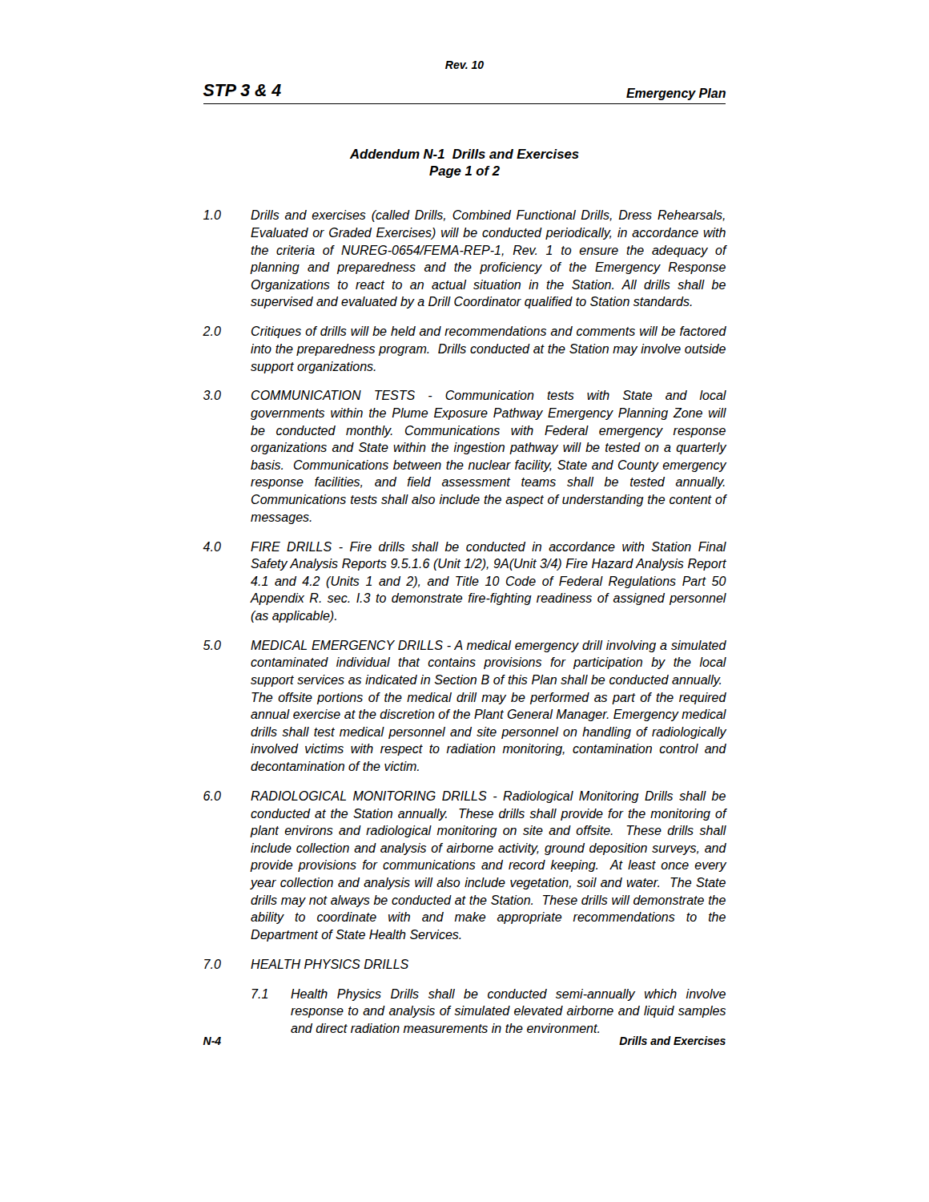Rev. 10
STP 3 & 4
Emergency Plan
Addendum N-1 Drills and ExercisesPage 1 of 2
1.0
Drills and exercises (called Drills, Combined Functional Drills, Dress Rehearsals, Evaluated or Graded Exercises) will be conducted periodically, in accordance with the criteria of NUREG-0654/FEMA-REP-1, Rev. 1 to ensure the adequacy of planning and preparedness and the proficiency of the Emergency Response Organizations to react to an actual situation in the Station. All drills shall be supervised and evaluated by a Drill Coordinator qualified to Station standards.
2.0
Critiques of drills will be held and recommendations and comments will be factored into the preparedness program. Drills conducted at the Station may involve outside support organizations.
3.0
COMMUNICATION TESTS - Communication tests with State and local governments within the Plume Exposure Pathway Emergency Planning Zone will be conducted monthly. Communications with Federal emergency response organizations and State within the ingestion pathway will be tested on a quarterly basis. Communications between the nuclear facility, State and County emergency response facilities, and field assessment teams shall be tested annually. Communications tests shall also include the aspect of understanding the content of messages.
4.0
FIRE DRILLS - Fire drills shall be conducted in accordance with Station Final Safety Analysis Reports 9.5.1.6 (Unit 1/2), 9A(Unit 3/4) Fire Hazard Analysis Report 4.1 and 4.2 (Units 1 and 2), and Title 10 Code of Federal Regulations Part 50 Appendix R. sec. I.3 to demonstrate fire-fighting readiness of assigned personnel (as applicable).
5.0
MEDICAL EMERGENCY DRILLS - A medical emergency drill involving a simulated contaminated individual that contains provisions for participation by the local support services as indicated in Section B of this Plan shall be conducted annually. The offsite portions of the medical drill may be performed as part of the required annual exercise at the discretion of the Plant General Manager. Emergency medical drills shall test medical personnel and site personnel on handling of radiologically involved victims with respect to radiation monitoring, contamination control and decontamination of the victim.
6.0
RADIOLOGICAL MONITORING DRILLS - Radiological Monitoring Drills shall be conducted at the Station annually. These drills shall provide for the monitoring of plant environs and radiological monitoring on site and offsite. These drills shall include collection and analysis of airborne activity, ground deposition surveys, and provide provisions for communications and record keeping. At least once every year collection and analysis will also include vegetation, soil and water. The State drills may not always be conducted at the Station. These drills will demonstrate the ability to coordinate with and make appropriate recommendations to the Department of State Health Services.
7.0
HEALTH PHYSICS DRILLS
7.1
Health Physics Drills shall be conducted semi-annually which involve response to and analysis of simulated elevated airborne and liquid samples and direct radiation measurements in the environment.
N-4
Drills and Exercises